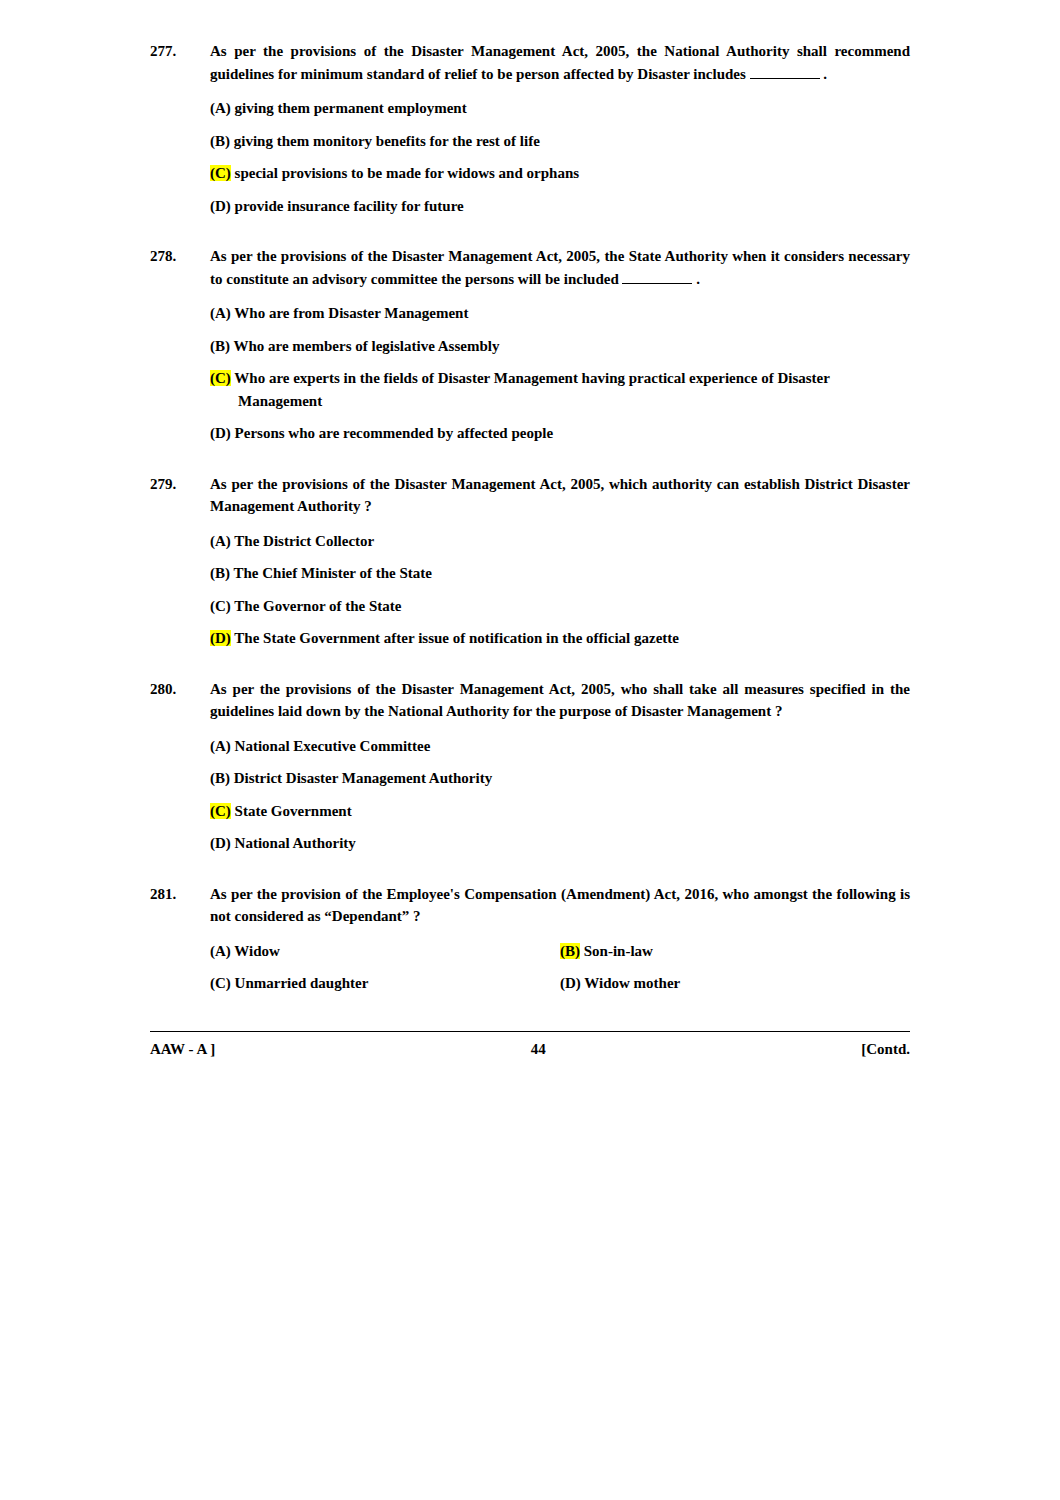277.
As per the provisions of the Disaster Management Act, 2005, the National Authority shall recommend guidelines for minimum standard of relief to be person affected by Disaster includes .
(A) giving them permanent employment
(B) giving them monitory benefits for the rest of life
(C) special provisions to be made for widows and orphans
(D) provide insurance facility for future
278.
As per the provisions of the Disaster Management Act, 2005, the State Authority when it considers necessary to constitute an advisory committee the persons will be included .
(A) Who are from Disaster Management
(B) Who are members of legislative Assembly
(C) Who are experts in the fields of Disaster Management having practical experience of Disaster Management
(D) Persons who are recommended by affected people
279.
As per the provisions of the Disaster Management Act, 2005, which authority can establish District Disaster Management Authority ?
(A) The District Collector
(B) The Chief Minister of the State
(C) The Governor of the State
(D) The State Government after issue of notification in the official gazette
280.
As per the provisions of the Disaster Management Act, 2005, who shall take all measures specified in the guidelines laid down by the National Authority for the purpose of Disaster Management ?
(A) National Executive Committee
(B) District Disaster Management Authority
(C) State Government
(D) National Authority
281.
As per the provision of the Employee's Compensation (Amendment) Act, 2016, who amongst the following is not considered as “Dependant” ?
(A) Widow
(B) Son-in-law
(C) Unmarried daughter
(D) Widow mother
AAW - A ]
44
[Contd.